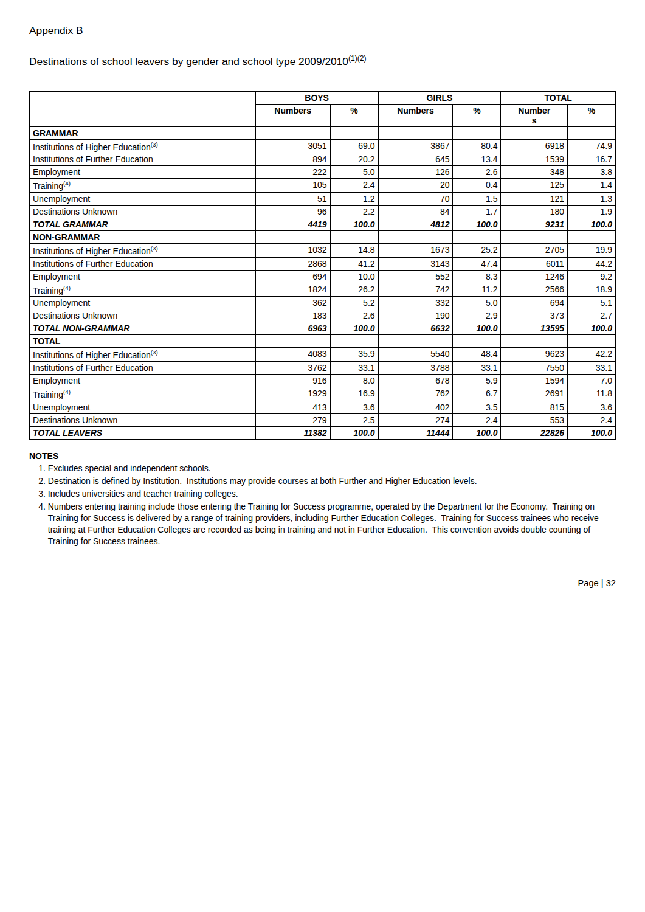Appendix B
Destinations of school leavers by gender and school type 2009/2010(1)(2)
| | BOYS | GIRLS | TOTAL |
| --- | --- | --- | --- |
| Numbers | % | Numbers | % | Number s | % |
| GRAMMAR | | | | | | |
| Institutions of Higher Education (3) | 3051 | 69.0 | 3867 | 80.4 | 6918 | 74.9 |
| Institutions of Further Education | 894 | 20.2 | 645 | 13.4 | 1539 | 16.7 |
| Employment | 222 | 5.0 | 126 | 2.6 | 348 | 3.8 |
| Training (4) | 105 | 2.4 | 20 | 0.4 | 125 | 1.4 |
| Unemployment | 51 | 1.2 | 70 | 1.5 | 121 | 1.3 |
| Destinations Unknown | 96 | 2.2 | 84 | 1.7 | 180 | 1.9 |
| TOTAL GRAMMAR | 4419 | 100.0 | 4812 | 100.0 | 9231 | 100.0 |
| NON-GRAMMAR | | | | | | |
| Institutions of Higher Education (3) | 1032 | 14.8 | 1673 | 25.2 | 2705 | 19.9 |
| Institutions of Further Education | 2868 | 41.2 | 3143 | 47.4 | 6011 | 44.2 |
| Employment | 694 | 10.0 | 552 | 8.3 | 1246 | 9.2 |
| Training (4) | 1824 | 26.2 | 742 | 11.2 | 2566 | 18.9 |
| Unemployment | 362 | 5.2 | 332 | 5.0 | 694 | 5.1 |
| Destinations Unknown | 183 | 2.6 | 190 | 2.9 | 373 | 2.7 |
| TOTAL NON-GRAMMAR | 6963 | 100.0 | 6632 | 100.0 | 13595 | 100.0 |
| TOTAL | | | | | | |
| Institutions of Higher Education (3) | 4083 | 35.9 | 5540 | 48.4 | 9623 | 42.2 |
| Institutions of Further Education | 3762 | 33.1 | 3788 | 33.1 | 7550 | 33.1 |
| Employment | 916 | 8.0 | 678 | 5.9 | 1594 | 7.0 |
| Training (4) | 1929 | 16.9 | 762 | 6.7 | 2691 | 11.8 |
| Unemployment | 413 | 3.6 | 402 | 3.5 | 815 | 3.6 |
| Destinations Unknown | 279 | 2.5 | 274 | 2.4 | 553 | 2.4 |
| TOTAL LEAVERS | 11382 | 100.0 | 11444 | 100.0 | 22826 | 100.0 |
NOTES
Excludes special and independent schools.
Destination is defined by Institution. Institutions may provide courses at both Further and Higher Education levels.
Includes universities and teacher training colleges.
Numbers entering training include those entering the Training for Success programme, operated by the Department for the Economy. Training on Training for Success is delivered by a range of training providers, including Further Education Colleges. Training for Success trainees who receive training at Further Education Colleges are recorded as being in training and not in Further Education. This convention avoids double counting of Training for Success trainees.
Page | 32